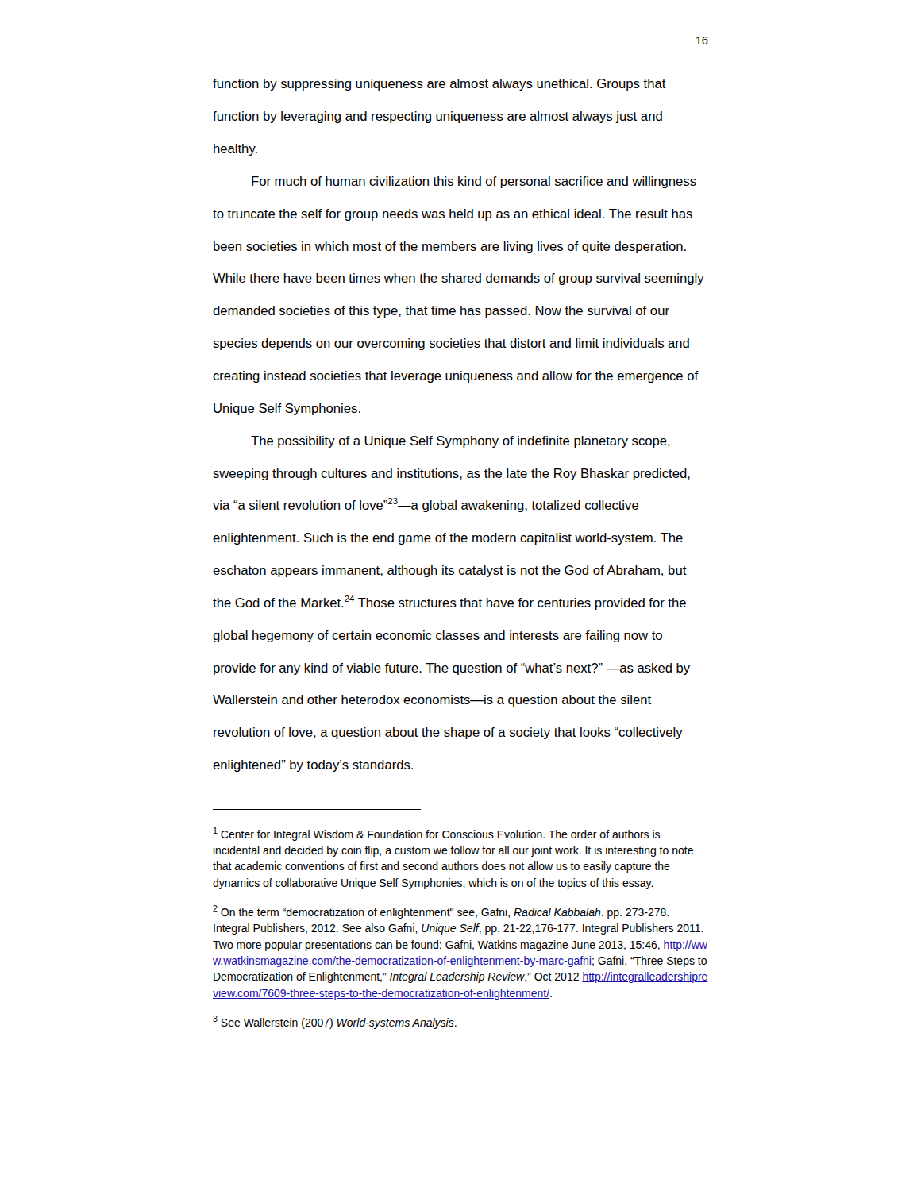16
function by suppressing uniqueness are almost always unethical. Groups that function by leveraging and respecting uniqueness are almost always just and healthy.
For much of human civilization this kind of personal sacrifice and willingness to truncate the self for group needs was held up as an ethical ideal. The result has been societies in which most of the members are living lives of quite desperation. While there have been times when the shared demands of group survival seemingly demanded societies of this type, that time has passed. Now the survival of our species depends on our overcoming societies that distort and limit individuals and creating instead societies that leverage uniqueness and allow for the emergence of Unique Self Symphonies.
The possibility of a Unique Self Symphony of indefinite planetary scope, sweeping through cultures and institutions, as the late the Roy Bhaskar predicted, via “a silent revolution of love”23—a global awakening, totalized collective enlightenment. Such is the end game of the modern capitalist world-system. The eschaton appears immanent, although its catalyst is not the God of Abraham, but the God of the Market.24 Those structures that have for centuries provided for the global hegemony of certain economic classes and interests are failing now to provide for any kind of viable future. The question of “what’s next?” —as asked by Wallerstein and other heterodox economists—is a question about the silent revolution of love, a question about the shape of a society that looks “collectively enlightened” by today’s standards.
1 Center for Integral Wisdom & Foundation for Conscious Evolution. The order of authors is incidental and decided by coin flip, a custom we follow for all our joint work. It is interesting to note that academic conventions of first and second authors does not allow us to easily capture the dynamics of collaborative Unique Self Symphonies, which is on of the topics of this essay.
2 On the term “democratization of enlightenment" see, Gafni, Radical Kabbalah. pp. 273-278. Integral Publishers, 2012. See also Gafni, Unique Self, pp. 21-22,176-177. Integral Publishers 2011. Two more popular presentations can be found: Gafni, Watkins magazine June 2013, 15:46, http://www.watkinsmagazine.com/the-democratization-of-enlightenment-by-marc-gafni; Gafni, “Three Steps to Democratization of Enlightenment,” Integral Leadership Review,” Oct 2012 http://integralleadershipreview.com/7609-three-steps-to-the-democratization-of-enlightenment/.
3 See Wallerstein (2007) World-systems Analysis.